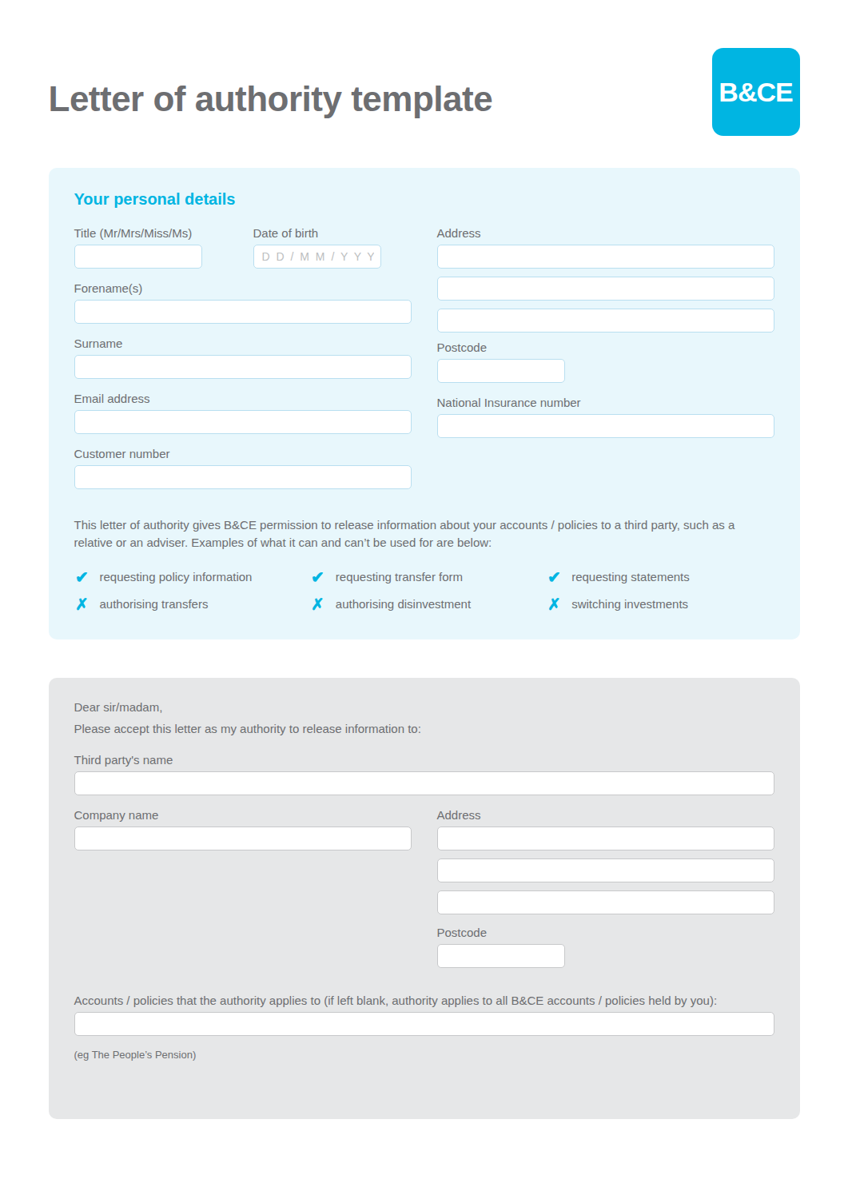Letter of authority template
B&CE
Your personal details
Title (Mr/Mrs/Miss/Ms)
Date of birth
Forename(s) Surname Email address Customer number
Address Postcode National Insurance number
This letter of authority gives B&CE permission to release information about your accounts / policies to a third party, such as a relative or an adviser. Examples of what it can and can’t be used for are below:
✔requesting policy information
✔requesting transfer form
✔requesting statements
✗authorising transfers
✗authorising disinvestment
✗switching investments
Dear sir/madam,
Please accept this letter as my authority to release information to:
Third party's name
Company name
Address Postcode
Accounts / policies that the authority applies to (if left blank, authority applies to all B&CE accounts / policies held by you):
(eg The People’s Pension)